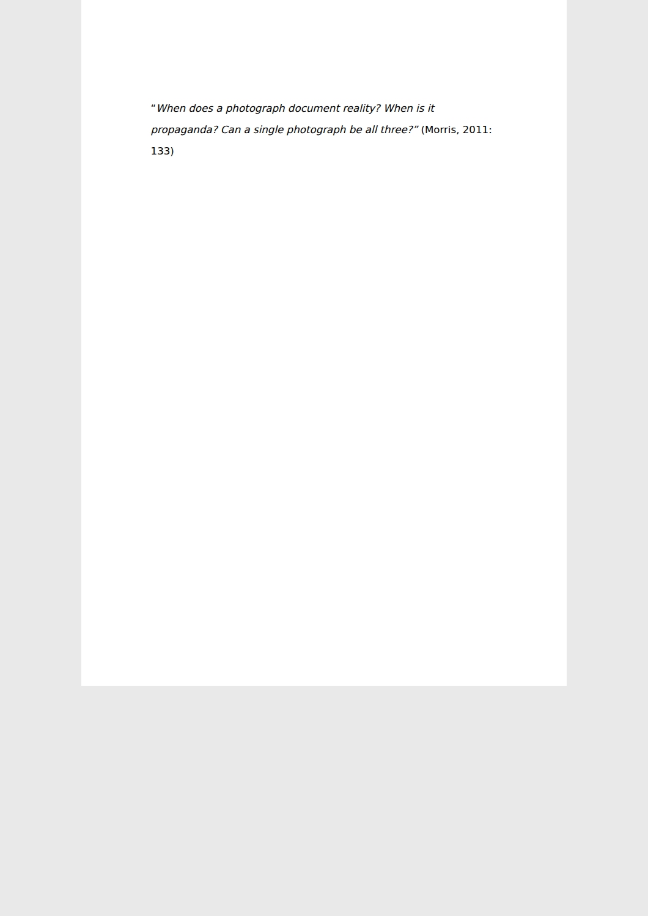“When does a photograph document reality? When is it propaganda? Can a single photograph be all three?” (Morris, 2011: 133)